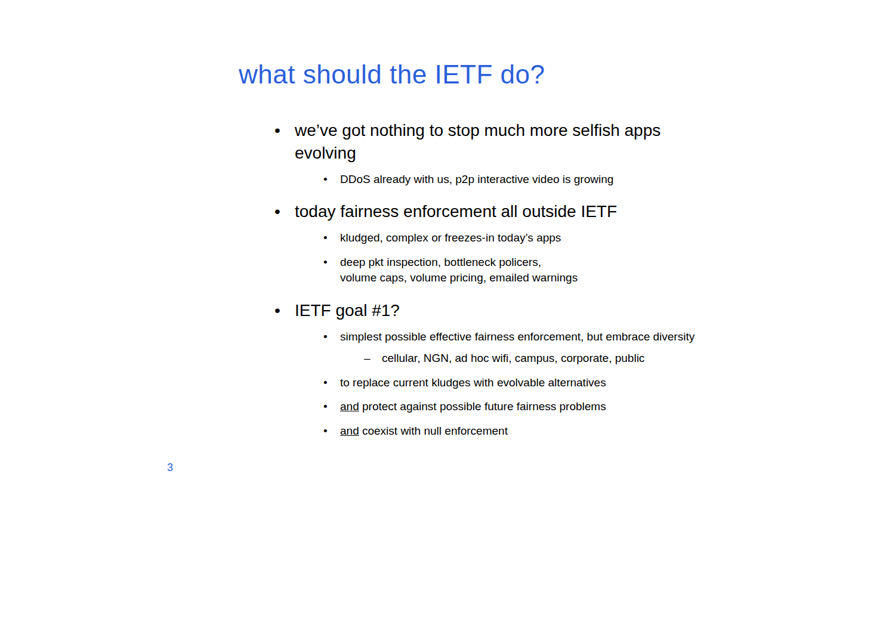what should the IETF do?
we’ve got nothing to stop much more selfish apps evolving
DDoS already with us, p2p interactive video is growing
today fairness enforcement all outside IETF
kludged, complex or freezes-in today’s apps
deep pkt inspection, bottleneck policers,
volume caps, volume pricing, emailed warnings
IETF goal #1?
simplest possible effective fairness enforcement, but embrace diversity
cellular, NGN, ad hoc wifi, campus, corporate, public
to replace current kludges with evolvable alternatives
and protect against possible future fairness problems
and coexist with null enforcement
3